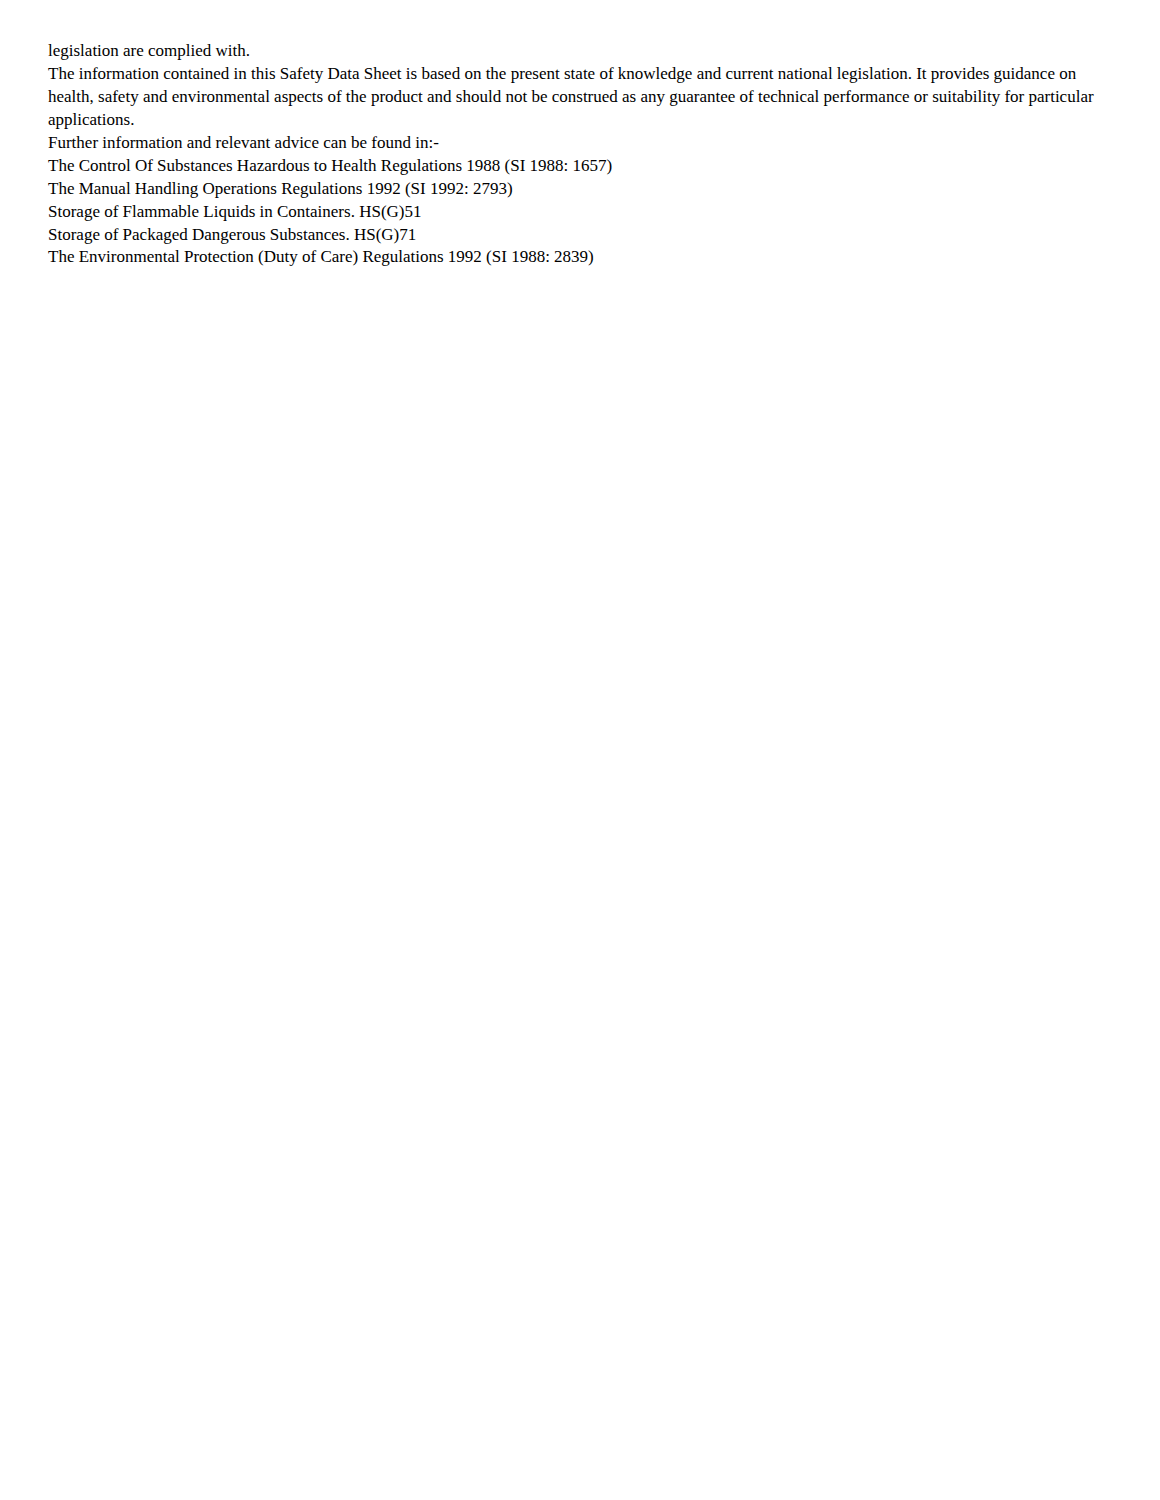legislation are complied with.
The information contained in this Safety Data Sheet is based on the present state of knowledge and current national legislation. It provides guidance on health, safety and environmental aspects of the product and should not be construed as any guarantee of technical performance or suitability for particular applications.
Further information and relevant advice can be found in:-
The Control Of Substances Hazardous to Health Regulations 1988 (SI 1988: 1657)
The Manual Handling Operations Regulations 1992 (SI 1992: 2793)
Storage of Flammable Liquids in Containers. HS(G)51
Storage of Packaged Dangerous Substances. HS(G)71
The Environmental Protection (Duty of Care) Regulations 1992 (SI 1988: 2839)